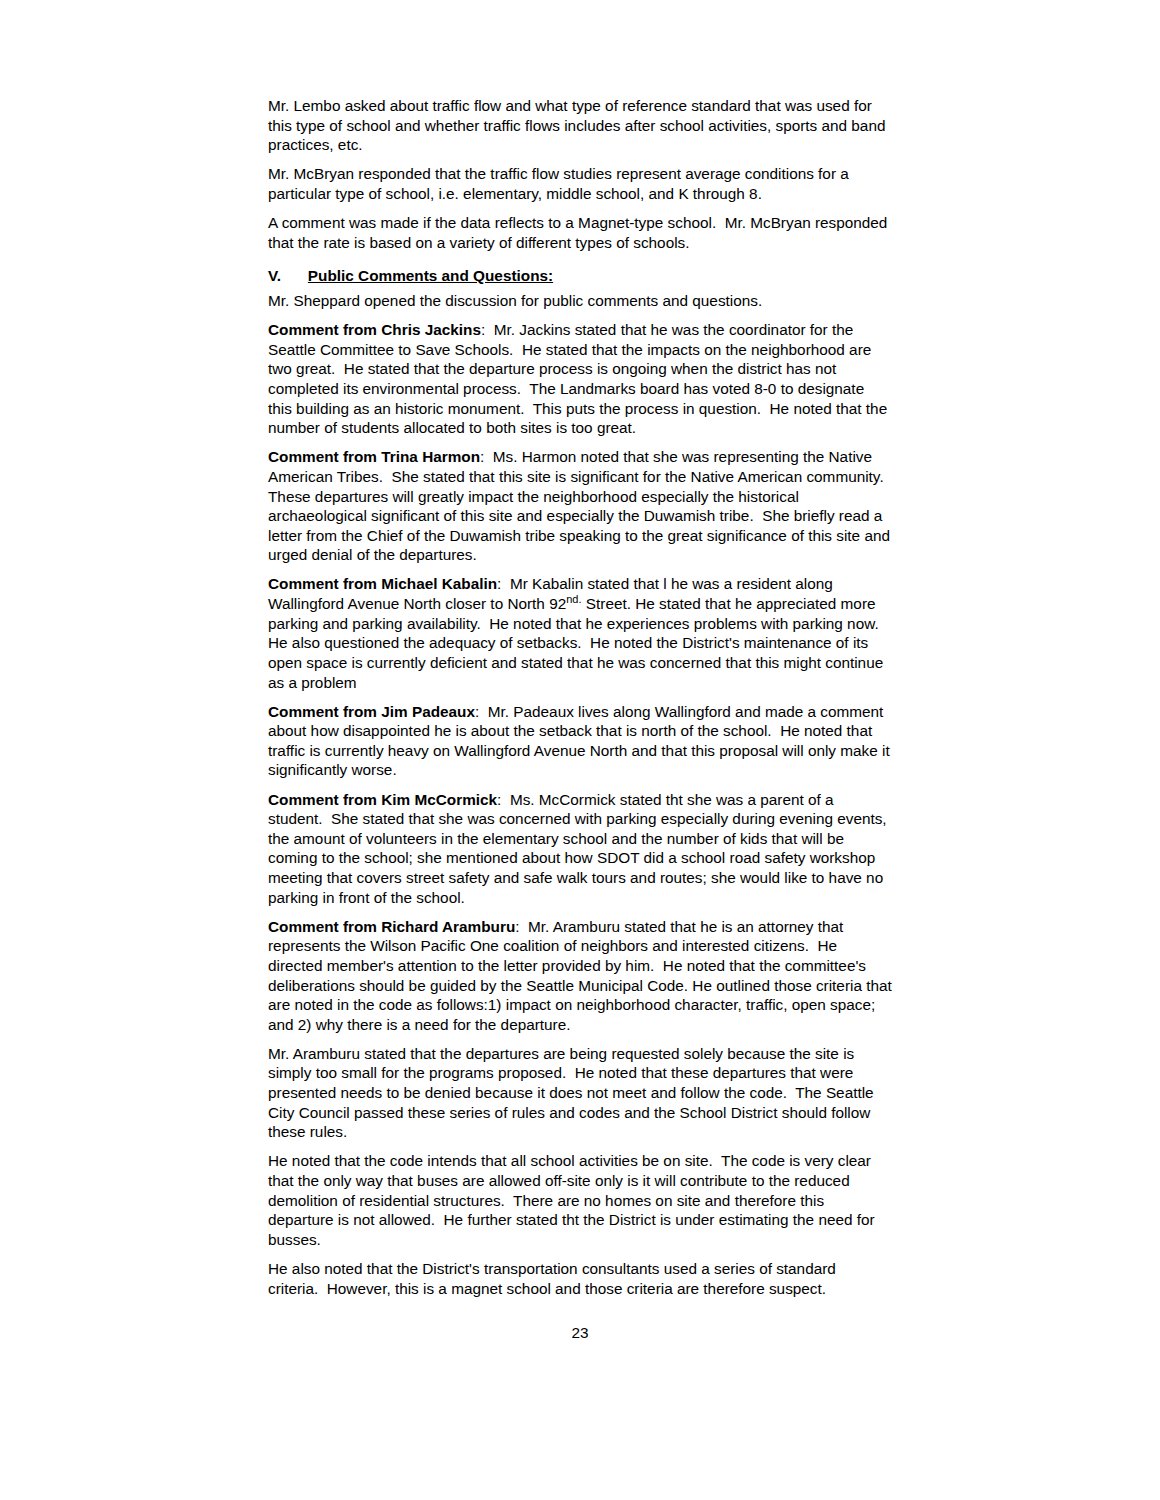Mr. Lembo asked about traffic flow and what type of reference standard that was used for this type of school and whether traffic flows includes after school activities, sports and band practices, etc.
Mr. McBryan responded that the traffic flow studies represent average conditions for a particular type of school, i.e. elementary, middle school, and K through 8.
A comment was made if the data reflects to a Magnet-type school. Mr. McBryan responded that the rate is based on a variety of different types of schools.
V. Public Comments and Questions:
Mr. Sheppard opened the discussion for public comments and questions.
Comment from Chris Jackins: Mr. Jackins stated that he was the coordinator for the Seattle Committee to Save Schools. He stated that the impacts on the neighborhood are two great. He stated that the departure process is ongoing when the district has not completed its environmental process. The Landmarks board has voted 8-0 to designate this building as an historic monument. This puts the process in question. He noted that the number of students allocated to both sites is too great.
Comment from Trina Harmon: Ms. Harmon noted that she was representing the Native American Tribes. She stated that this site is significant for the Native American community. These departures will greatly impact the neighborhood especially the historical archaeological significant of this site and especially the Duwamish tribe. She briefly read a letter from the Chief of the Duwamish tribe speaking to the great significance of this site and urged denial of the departures.
Comment from Michael Kabalin: Mr Kabalin stated that l he was a resident along Wallingford Avenue North closer to North 92nd. Street. He stated that he appreciated more parking and parking availability. He noted that he experiences problems with parking now. He also questioned the adequacy of setbacks. He noted the District's maintenance of its open space is currently deficient and stated that he was concerned that this might continue as a problem
Comment from Jim Padeaux: Mr. Padeaux lives along Wallingford and made a comment about how disappointed he is about the setback that is north of the school. He noted that traffic is currently heavy on Wallingford Avenue North and that this proposal will only make it significantly worse.
Comment from Kim McCormick: Ms. McCormick stated tht she was a parent of a student. She stated that she was concerned with parking especially during evening events, the amount of volunteers in the elementary school and the number of kids that will be coming to the school; she mentioned about how SDOT did a school road safety workshop meeting that covers street safety and safe walk tours and routes; she would like to have no parking in front of the school.
Comment from Richard Aramburu: Mr. Aramburu stated that he is an attorney that represents the Wilson Pacific One coalition of neighbors and interested citizens. He directed member's attention to the letter provided by him. He noted that the committee's deliberations should be guided by the Seattle Municipal Code. He outlined those criteria that are noted in the code as follows:1) impact on neighborhood character, traffic, open space; and 2) why there is a need for the departure.
Mr. Aramburu stated that the departures are being requested solely because the site is simply too small for the programs proposed. He noted that these departures that were presented needs to be denied because it does not meet and follow the code. The Seattle City Council passed these series of rules and codes and the School District should follow these rules.
He noted that the code intends that all school activities be on site. The code is very clear that the only way that buses are allowed off-site only is it will contribute to the reduced demolition of residential structures. There are no homes on site and therefore this departure is not allowed. He further stated tht the District is under estimating the need for busses.
He also noted that the District's transportation consultants used a series of standard criteria. However, this is a magnet school and those criteria are therefore suspect.
23